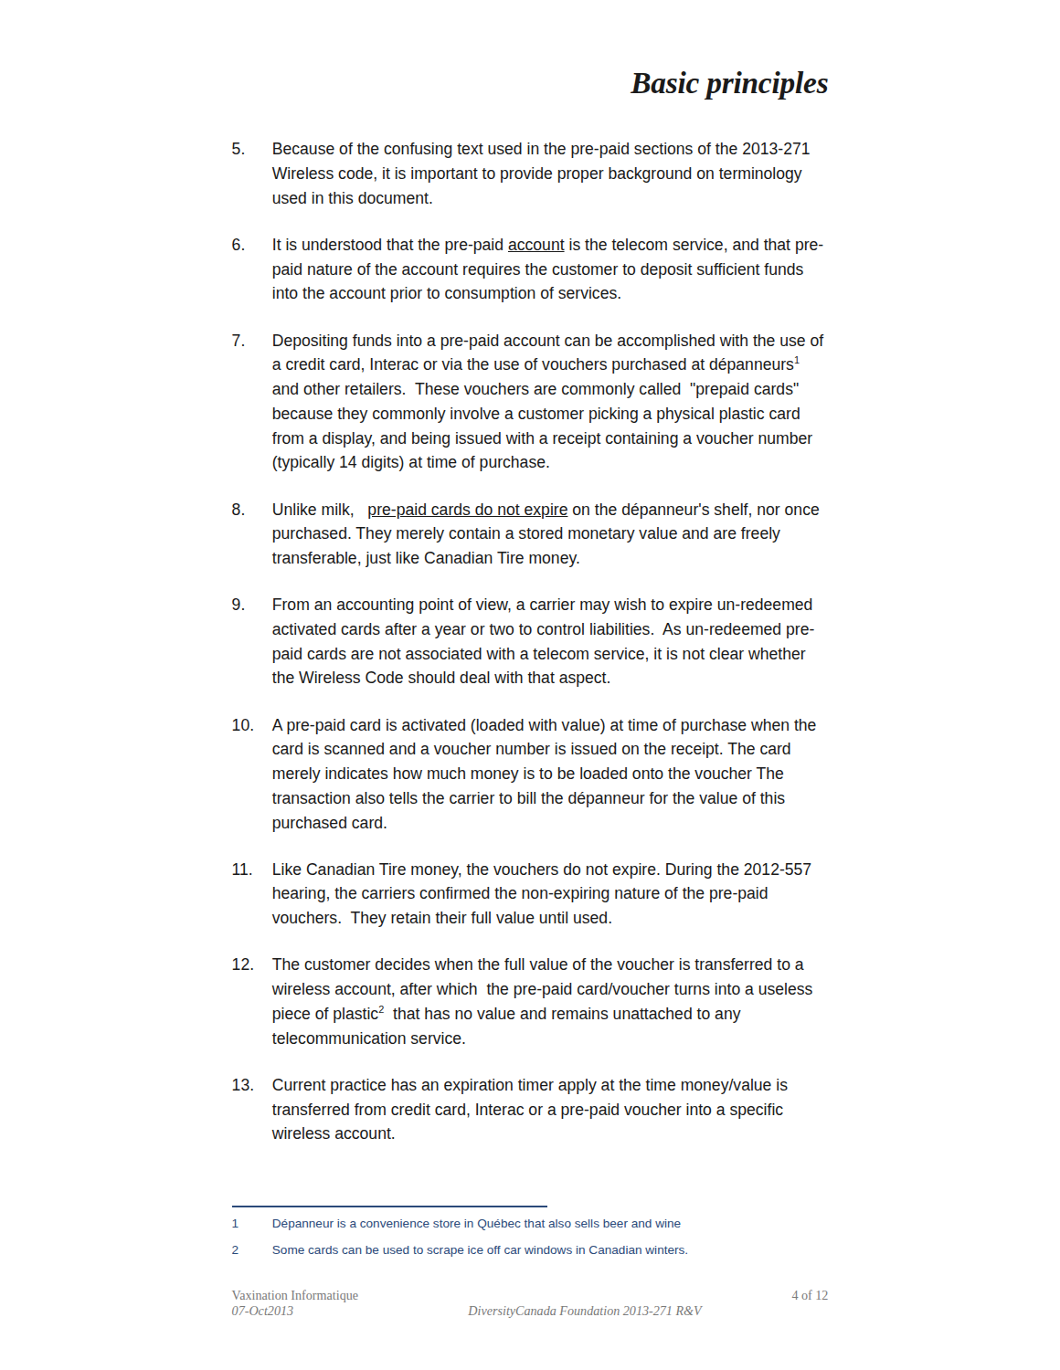Basic principles
5. Because of the confusing text used in the pre-paid sections of the 2013-271 Wireless code, it is important to provide proper background on terminology used in this document.
6. It is understood that the pre-paid account is the telecom service, and that pre-paid nature of the account requires the customer to deposit sufficient funds into the account prior to consumption of services.
7. Depositing funds into a pre-paid account can be accomplished with the use of a credit card, Interac or via the use of vouchers purchased at dépanneurs1 and other retailers. These vouchers are commonly called "prepaid cards" because they commonly involve a customer picking a physical plastic card from a display, and being issued with a receipt containing a voucher number (typically 14 digits) at time of purchase.
8. Unlike milk, pre-paid cards do not expire on the dépanneur's shelf, nor once purchased. They merely contain a stored monetary value and are freely transferable, just like Canadian Tire money.
9. From an accounting point of view, a carrier may wish to expire un-redeemed activated cards after a year or two to control liabilities. As un-redeemed pre-paid cards are not associated with a telecom service, it is not clear whether the Wireless Code should deal with that aspect.
10. A pre-paid card is activated (loaded with value) at time of purchase when the card is scanned and a voucher number is issued on the receipt. The card merely indicates how much money is to be loaded onto the voucher The transaction also tells the carrier to bill the dépanneur for the value of this purchased card.
11. Like Canadian Tire money, the vouchers do not expire. During the 2012-557 hearing, the carriers confirmed the non-expiring nature of the pre-paid vouchers. They retain their full value until used.
12. The customer decides when the full value of the voucher is transferred to a wireless account, after which the pre-paid card/voucher turns into a useless piece of plastic2 that has no value and remains unattached to any telecommunication service.
13. Current practice has an expiration timer apply at the time money/value is transferred from credit card, Interac or a pre-paid voucher into a specific wireless account.
1 Dépanneur is a convenience store in Québec that also sells beer and wine
2 Some cards can be used to scrape ice off car windows in Canadian winters.
Vaxination Informatique
07-Oct2013
DiversityCanada Foundation 2013-271 R&V
4 of 12